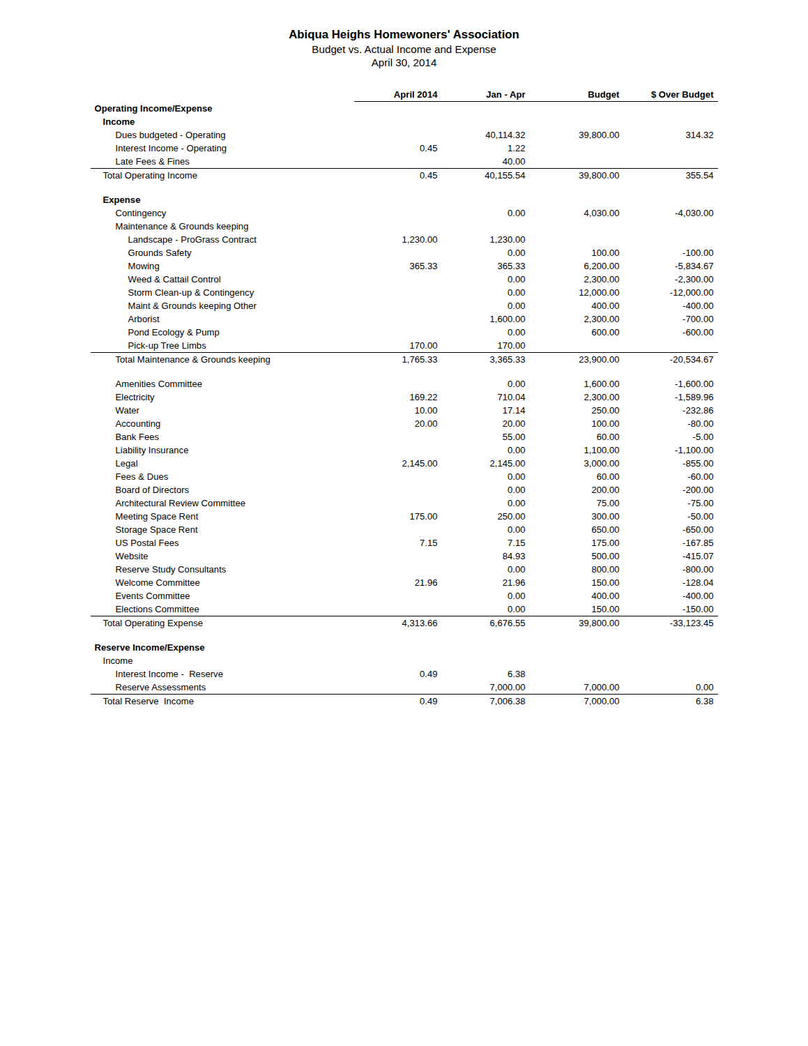Abiqua Heighs Homewoners' Association
Budget vs. Actual Income and Expense
April 30, 2014
| | April 2014 | Jan - Apr | Budget | $ Over Budget |
| --- | --- | --- | --- | --- |
| Operating Income/Expense | | | | |
| Income | | | | |
| Dues budgeted - Operating | | 40,114.32 | 39,800.00 | 314.32 |
| Interest Income - Operating | 0.45 | 1.22 | | |
| Late Fees & Fines | | 40.00 | | |
| Total Operating Income | 0.45 | 40,155.54 | 39,800.00 | 355.54 |
| Expense | | | | |
| Contingency | | 0.00 | 4,030.00 | -4,030.00 |
| Maintenance & Grounds keeping | | | | |
| Landscape - ProGrass Contract | 1,230.00 | 1,230.00 | | |
| Grounds Safety | | 0.00 | 100.00 | -100.00 |
| Mowing | 365.33 | 365.33 | 6,200.00 | -5,834.67 |
| Weed & Cattail Control | | 0.00 | 2,300.00 | -2,300.00 |
| Storm Clean-up & Contingency | | 0.00 | 12,000.00 | -12,000.00 |
| Maint & Grounds keeping Other | | 0.00 | 400.00 | -400.00 |
| Arborist | | 1,600.00 | 2,300.00 | -700.00 |
| Pond Ecology & Pump | | 0.00 | 600.00 | -600.00 |
| Pick-up Tree Limbs | 170.00 | 170.00 | | |
| Total Maintenance & Grounds keeping | 1,765.33 | 3,365.33 | 23,900.00 | -20,534.67 |
| Amenities Committee | | 0.00 | 1,600.00 | -1,600.00 |
| Electricity | 169.22 | 710.04 | 2,300.00 | -1,589.96 |
| Water | 10.00 | 17.14 | 250.00 | -232.86 |
| Accounting | 20.00 | 20.00 | 100.00 | -80.00 |
| Bank Fees | | 55.00 | 60.00 | -5.00 |
| Liability Insurance | | 0.00 | 1,100.00 | -1,100.00 |
| Legal | 2,145.00 | 2,145.00 | 3,000.00 | -855.00 |
| Fees & Dues | | 0.00 | 60.00 | -60.00 |
| Board of Directors | | 0.00 | 200.00 | -200.00 |
| Architectural Review Committee | | 0.00 | 75.00 | -75.00 |
| Meeting Space Rent | 175.00 | 250.00 | 300.00 | -50.00 |
| Storage Space Rent | | 0.00 | 650.00 | -650.00 |
| US Postal Fees | 7.15 | 7.15 | 175.00 | -167.85 |
| Website | | 84.93 | 500.00 | -415.07 |
| Reserve Study Consultants | | 0.00 | 800.00 | -800.00 |
| Welcome Committee | 21.96 | 21.96 | 150.00 | -128.04 |
| Events Committee | | 0.00 | 400.00 | -400.00 |
| Elections Committee | | 0.00 | 150.00 | -150.00 |
| Total Operating Expense | 4,313.66 | 6,676.55 | 39,800.00 | -33,123.45 |
| Reserve Income/Expense | | | | |
| Income | | | | |
| Interest Income - Reserve | 0.49 | 6.38 | | |
| Reserve Assessments | | 7,000.00 | 7,000.00 | 0.00 |
| Total Reserve Income | 0.49 | 7,006.38 | 7,000.00 | 6.38 |